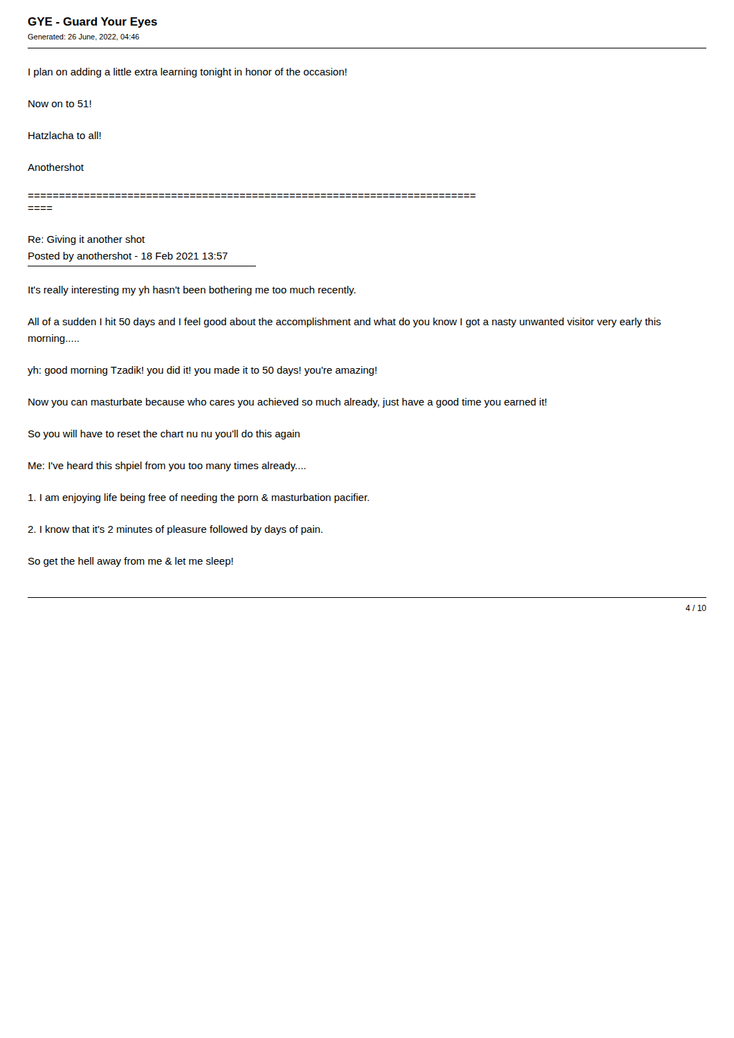GYE - Guard Your Eyes
Generated: 26 June, 2022, 04:46
I plan on adding a little extra learning tonight in honor of the occasion!
Now on to 51!
Hatzlacha to all!
Anothershot
========================================================================
====
Re: Giving it another shot
Posted by anothershot - 18 Feb 2021 13:57
It's really interesting my yh hasn't been bothering me too much recently.
All of a sudden I hit 50 days and I feel good about the accomplishment and what do you know I got a nasty unwanted visitor very early this morning.....
yh: good morning Tzadik! you did it! you made it to 50 days! you're amazing!
Now you can masturbate because who cares you achieved so much already, just have a good time you earned it!
So you will have to reset the chart nu nu you'll do this again
Me: I've heard this shpiel from you too many times already....
1. I am enjoying life being free of needing the porn & masturbation pacifier.
2. I know that it's 2 minutes of pleasure followed by days of pain.
So get the hell away from me & let me sleep!
4 / 10